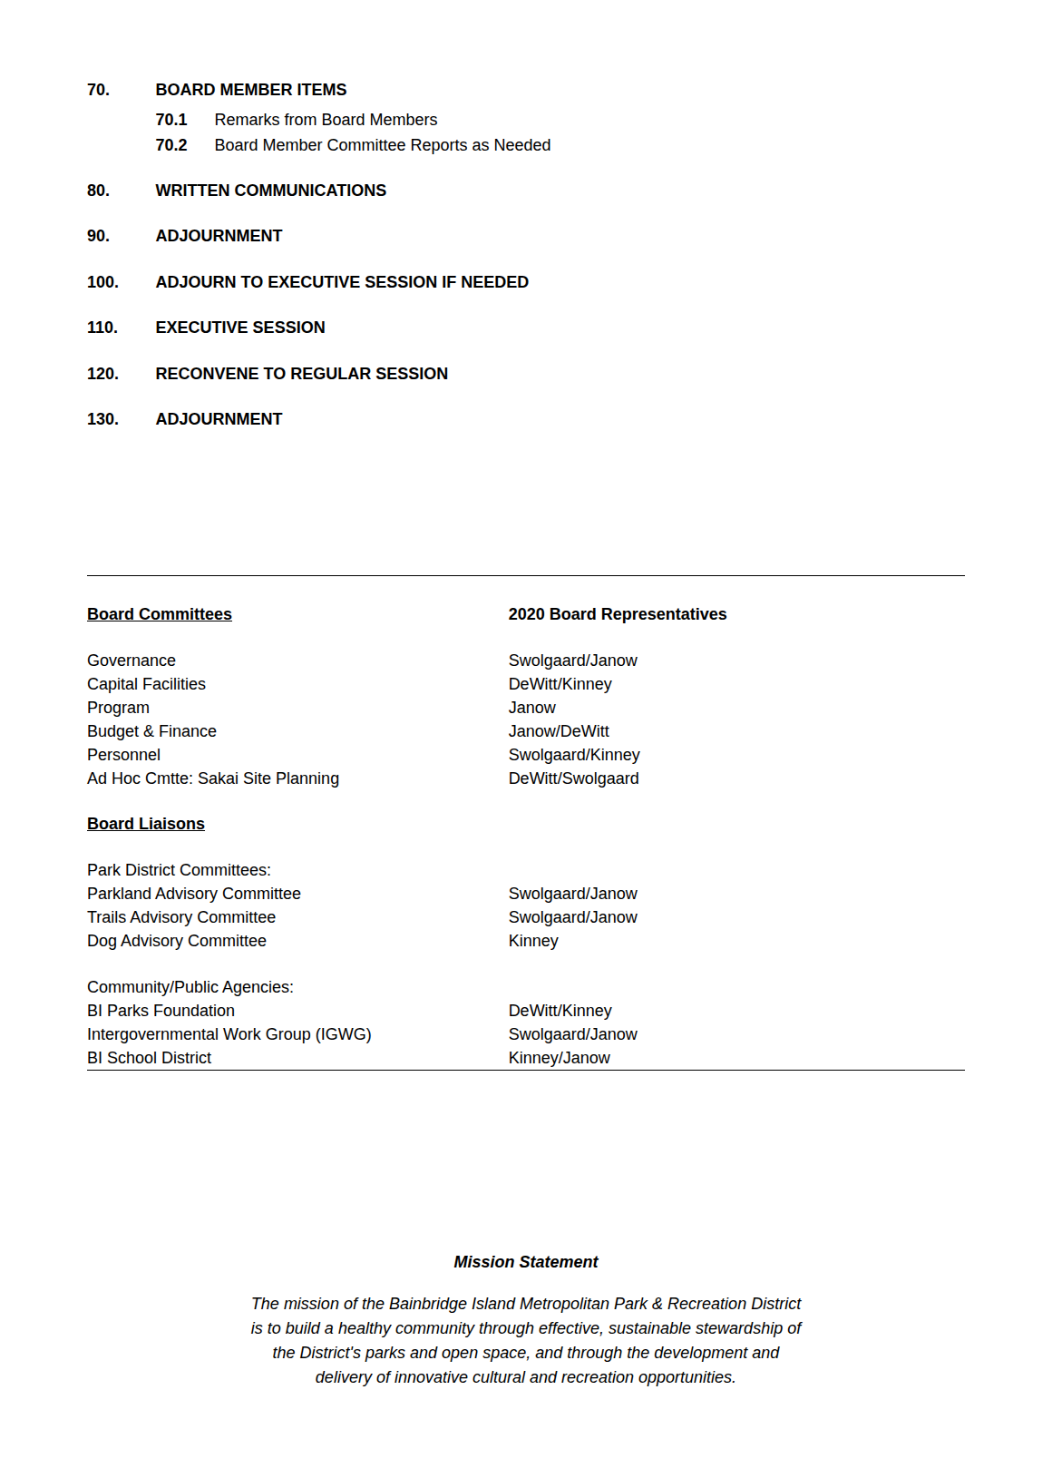70.
BOARD MEMBER ITEMS
70.1
Remarks from Board Members
70.2
Board Member Committee Reports as Needed
80.
WRITTEN COMMUNICATIONS
90.
ADJOURNMENT
100.
ADJOURN TO EXECUTIVE SESSION IF NEEDED
110.
EXECUTIVE SESSION
120.
RECONVENE TO REGULAR SESSION
130.
ADJOURNMENT
| Board Committees | 2020 Board Representatives |
| Governance | Swolgaard/Janow |
| Capital Facilities | DeWitt/Kinney |
| Program | Janow |
| Budget & Finance | Janow/DeWitt |
| Personnel | Swolgaard/Kinney |
| Ad Hoc Cmtte: Sakai Site Planning | DeWitt/Swolgaard |
| Board Liaisons | |
| Park District Committees: | |
| Parkland Advisory Committee | Swolgaard/Janow |
| Trails Advisory Committee | Swolgaard/Janow |
| Dog Advisory Committee | Kinney |
| Community/Public Agencies: | |
| BI Parks Foundation | DeWitt/Kinney |
| Intergovernmental Work Group (IGWG) | Swolgaard/Janow |
| BI School District | Kinney/Janow |
Mission Statement
The mission of the Bainbridge Island Metropolitan Park & Recreation District
is to build a healthy community through effective, sustainable stewardship of
the District's parks and open space, and through the development and
delivery of innovative cultural and recreation opportunities.